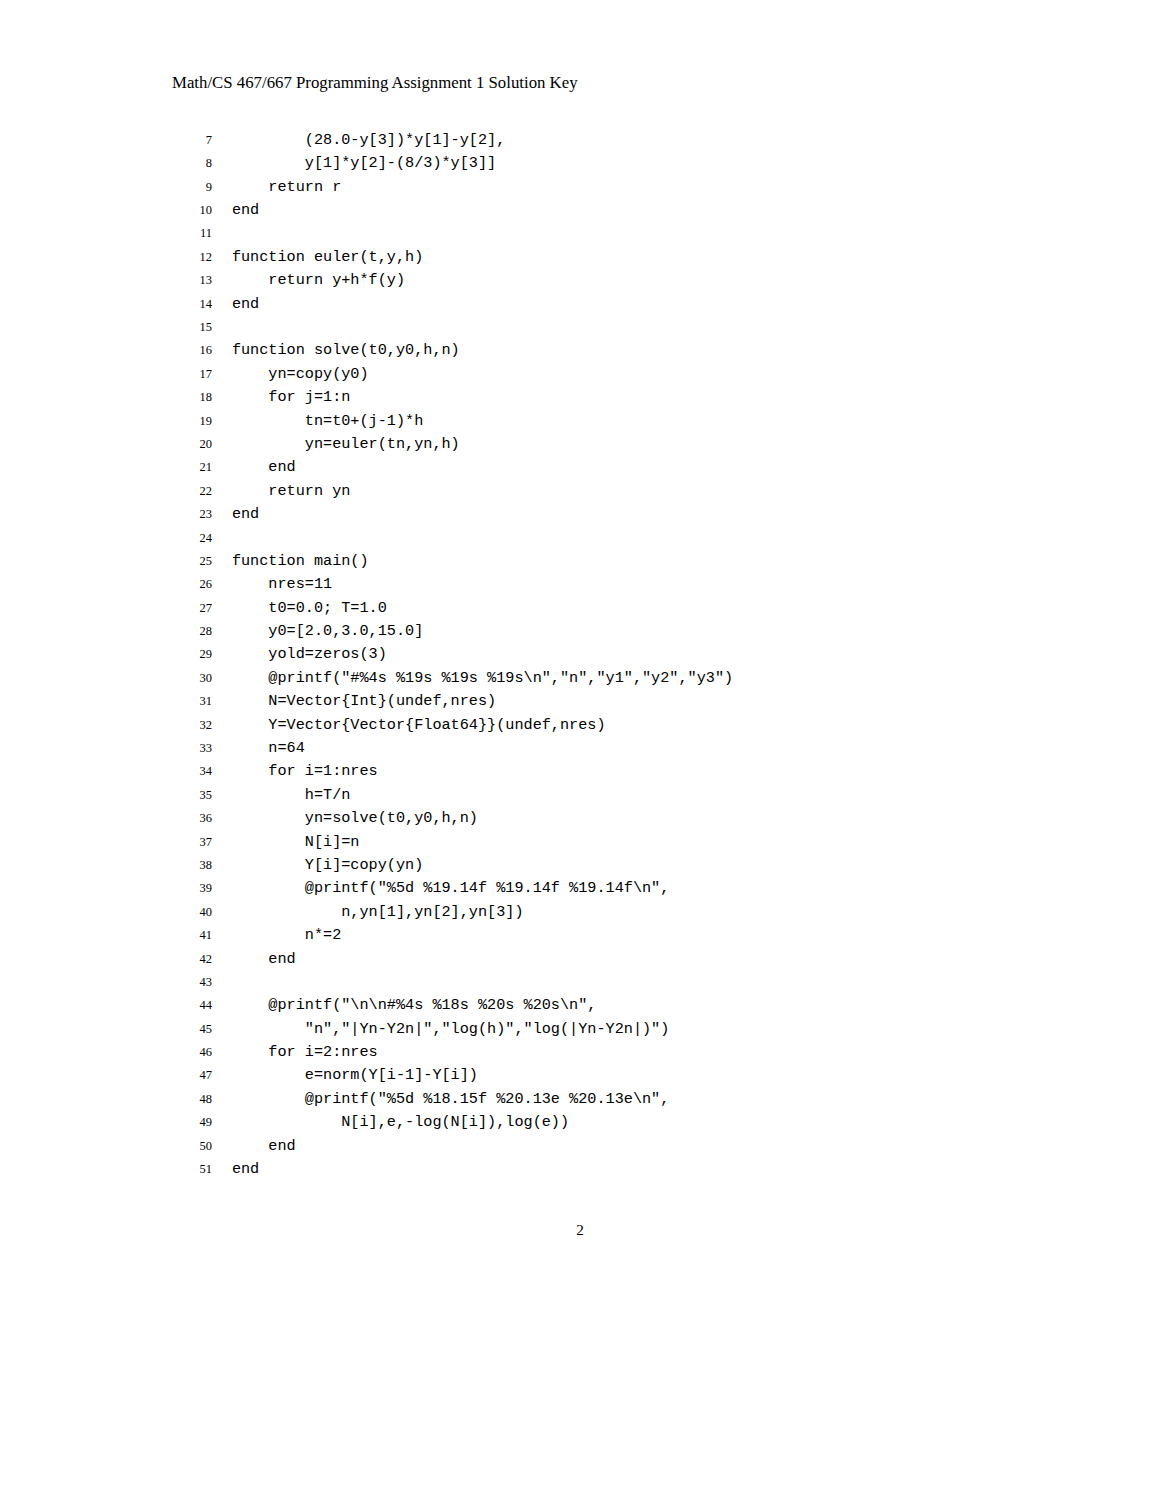Math/CS 467/667 Programming Assignment 1 Solution Key
7 (28.0-y[3])*y[1]-y[2],
8 y[1]*y[2]-(8/3)*y[3]]
9 return r
10 end
11
12 function euler(t,y,h)
13 return y+h*f(y)
14 end
15
16 function solve(t0,y0,h,n)
17 yn=copy(y0)
18 for j=1:n
19 tn=t0+(j-1)*h
20 yn=euler(tn,yn,h)
21 end
22 return yn
23 end
24
25 function main()
26 nres=11
27 t0=0.0; T=1.0
28 y0=[2.0,3.0,15.0]
29 yold=zeros(3)
30 @printf("#%4s %19s %19s %19s\n","n","y1","y2","y3")
31 N=Vector{Int}(undef,nres)
32 Y=Vector{Vector{Float64}}(undef,nres)
33 n=64
34 for i=1:nres
35 h=T/n
36 yn=solve(t0,y0,h,n)
37 N[i]=n
38 Y[i]=copy(yn)
39 @printf("%5d %19.14f %19.14f %19.14f\n",
40 n,yn[1],yn[2],yn[3])
41 n*=2
42 end
43
44 @printf("\n\n#%4s %18s %20s %20s\n",
45 "n","|Yn-Y2n|","log(h)","log(|Yn-Y2n|)")
46 for i=2:nres
47 e=norm(Y[i-1]-Y[i])
48 @printf("%5d %18.15f %20.13e %20.13e\n",
49 N[i],e,-log(N[i]),log(e))
50 end
51 end
2